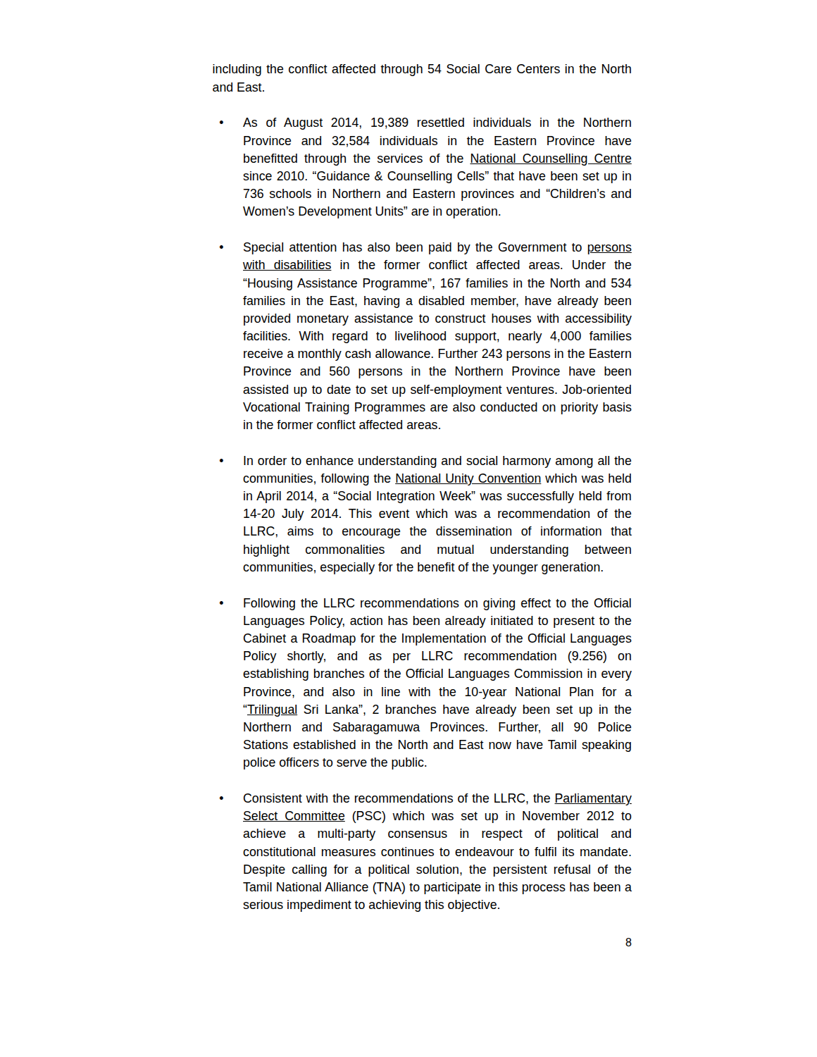including the conflict affected through 54 Social Care Centers in the North and East.
As of August 2014, 19,389 resettled individuals in the Northern Province and 32,584 individuals in the Eastern Province have benefitted through the services of the National Counselling Centre since 2010. “Guidance & Counselling Cells” that have been set up in 736 schools in Northern and Eastern provinces and “Children’s and Women’s Development Units” are in operation.
Special attention has also been paid by the Government to persons with disabilities in the former conflict affected areas. Under the “Housing Assistance Programme”, 167 families in the North and 534 families in the East, having a disabled member, have already been provided monetary assistance to construct houses with accessibility facilities. With regard to livelihood support, nearly 4,000 families receive a monthly cash allowance. Further 243 persons in the Eastern Province and 560 persons in the Northern Province have been assisted up to date to set up self-employment ventures. Job-oriented Vocational Training Programmes are also conducted on priority basis in the former conflict affected areas.
In order to enhance understanding and social harmony among all the communities, following the National Unity Convention which was held in April 2014, a “Social Integration Week” was successfully held from 14-20 July 2014. This event which was a recommendation of the LLRC, aims to encourage the dissemination of information that highlight commonalities and mutual understanding between communities, especially for the benefit of the younger generation.
Following the LLRC recommendations on giving effect to the Official Languages Policy, action has been already initiated to present to the Cabinet a Roadmap for the Implementation of the Official Languages Policy shortly, and as per LLRC recommendation (9.256) on establishing branches of the Official Languages Commission in every Province, and also in line with the 10-year National Plan for a “Trilingual Sri Lanka”, 2 branches have already been set up in the Northern and Sabaragamuwa Provinces. Further, all 90 Police Stations established in the North and East now have Tamil speaking police officers to serve the public.
Consistent with the recommendations of the LLRC, the Parliamentary Select Committee (PSC) which was set up in November 2012 to achieve a multi-party consensus in respect of political and constitutional measures continues to endeavour to fulfil its mandate. Despite calling for a political solution, the persistent refusal of the Tamil National Alliance (TNA) to participate in this process has been a serious impediment to achieving this objective.
8